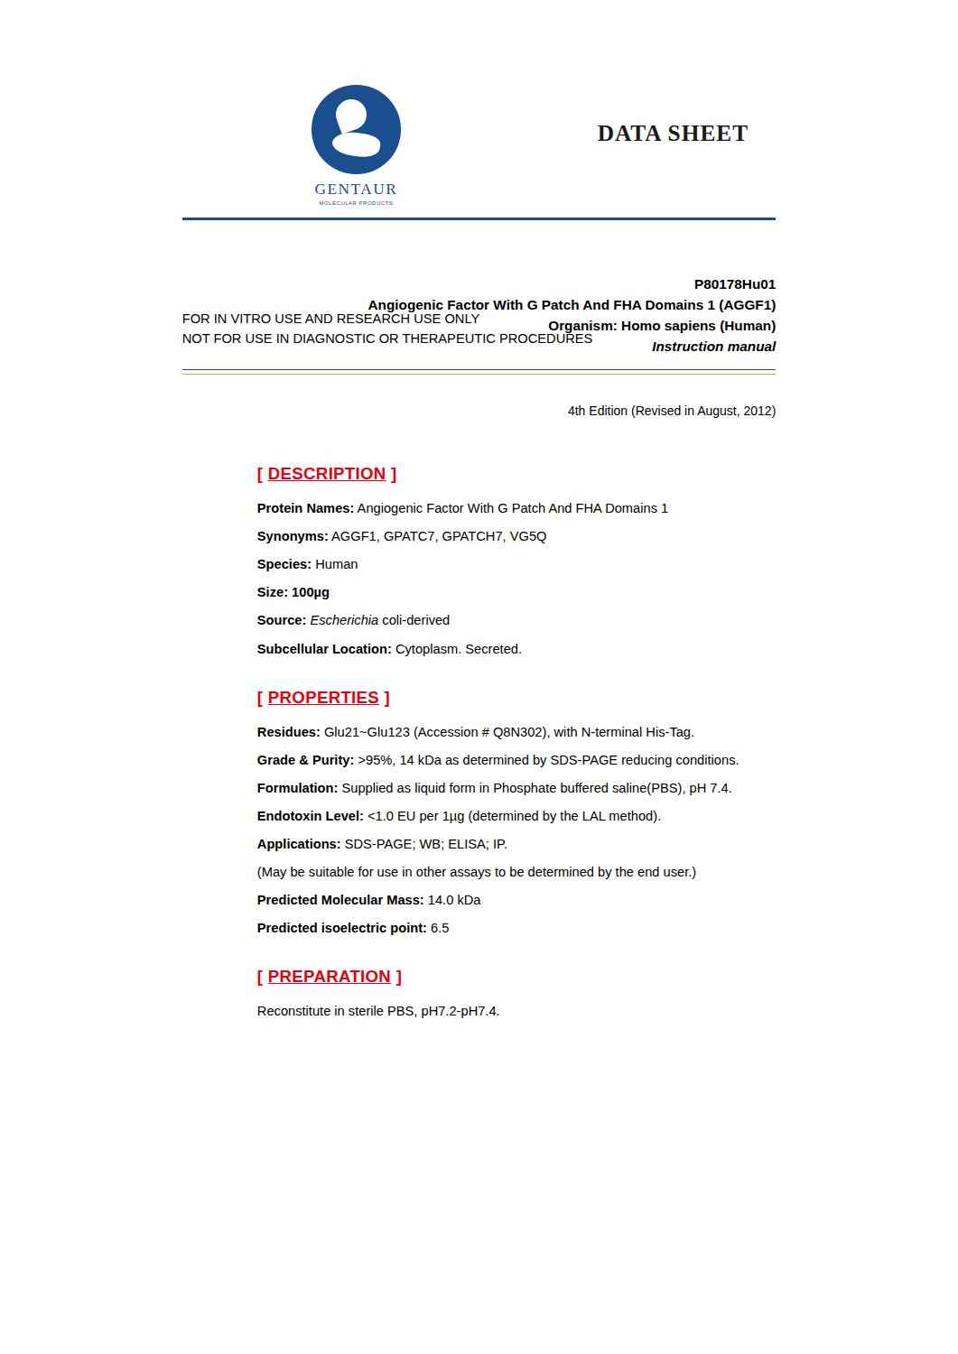GENTAUR
MOLECULAR PRODUCTS
DATA SHEET
P80178Hu01
Angiogenic Factor With G Patch And FHA Domains 1 (AGGF1)
Organism: Homo sapiens (Human)
Instruction manual
FOR IN VITRO USE AND RESEARCH USE ONLY
NOT FOR USE IN DIAGNOSTIC OR THERAPEUTIC PROCEDURES
4th Edition (Revised in August, 2012)
[ DESCRIPTION ]
Protein Names: Angiogenic Factor With G Patch And FHA Domains 1
Synonyms: AGGF1, GPATC7, GPATCH7, VG5Q
Species: Human
Size: 100µg
Source: Escherichia coli-derived
Subcellular Location: Cytoplasm. Secreted.
[ PROPERTIES ]
Residues: Glu21~Glu123 (Accession # Q8N302), with N-terminal His-Tag.
Grade & Purity: >95%, 14 kDa as determined by SDS-PAGE reducing conditions.
Formulation: Supplied as liquid form in Phosphate buffered saline(PBS), pH 7.4.
Endotoxin Level: <1.0 EU per 1µg (determined by the LAL method).
Applications: SDS-PAGE; WB; ELISA; IP.
(May be suitable for use in other assays to be determined by the end user.)
Predicted Molecular Mass: 14.0 kDa
Predicted isoelectric point: 6.5
[ PREPARATION ]
Reconstitute in sterile PBS, pH7.2-pH7.4.